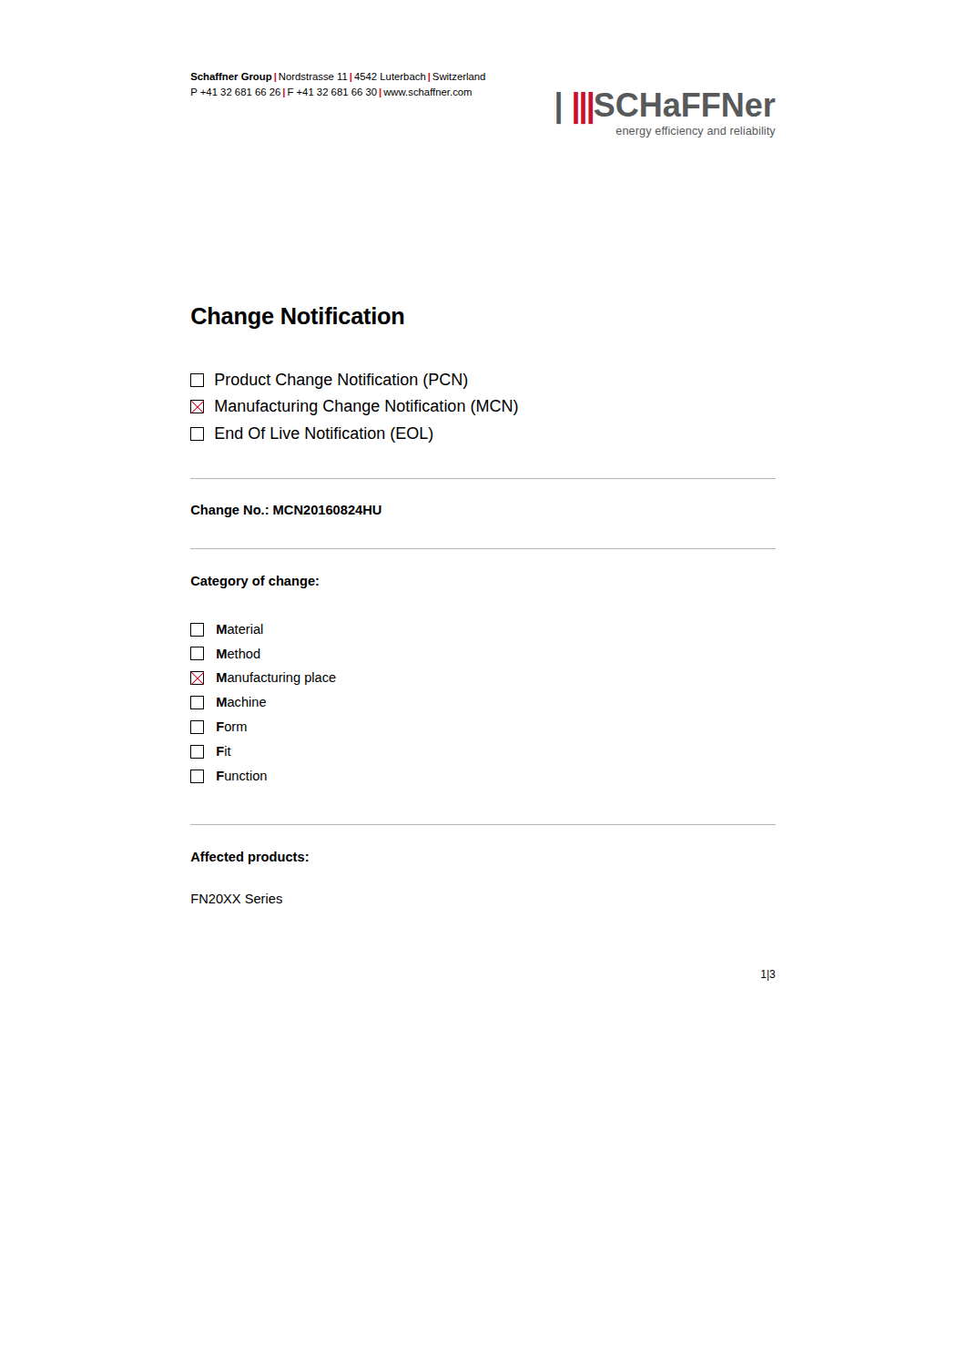Schaffner Group|Nordstrasse 11|4542 Luterbach|Switzerland
P +41 32 681 66 26|F +41 32 681 66 30|www.schaffner.com
| |||SCHaFFNer
energy efficiency and reliability
Change Notification
Product Change Notification (PCN)
Manufacturing Change Notification (MCN)
End Of Live Notification (EOL)
Change No.: MCN20160824HU
Category of change:
Material
Method
Manufacturing place
Machine
Form
Fit
Function
Affected products:
FN20XX Series
1|3